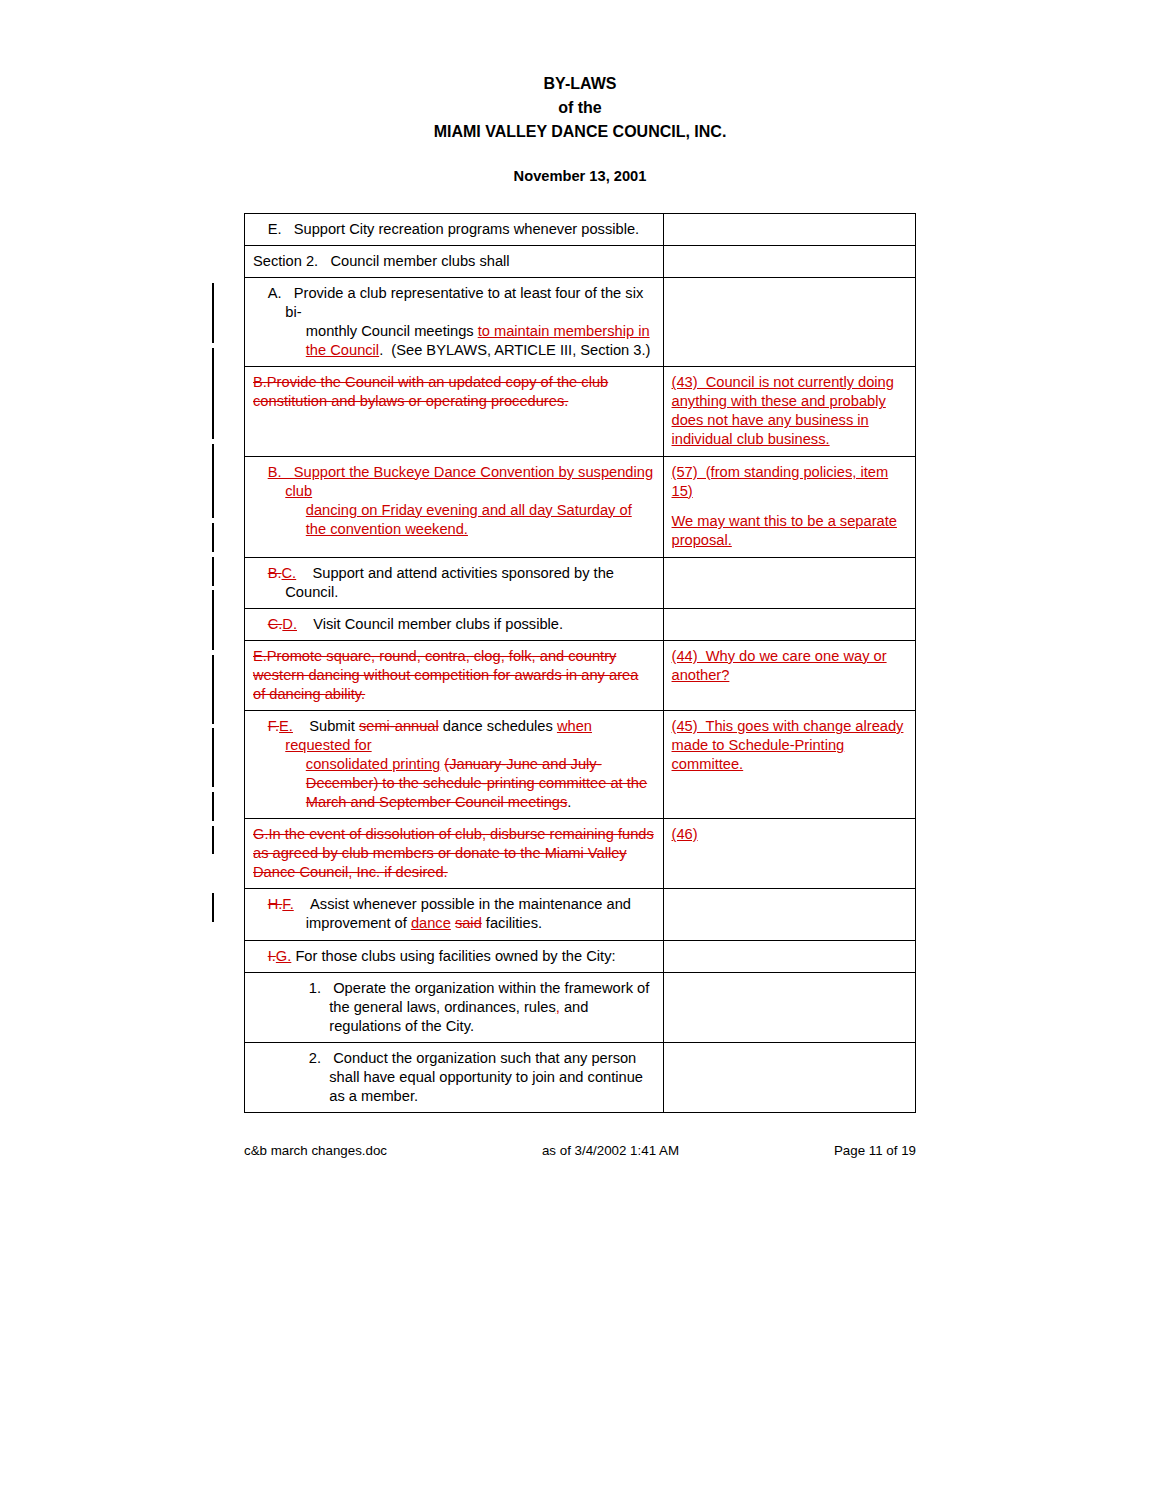BY-LAWS
of the
MIAMI VALLEY DANCE COUNCIL, INC.
November 13, 2001
| E. Support City recreation programs whenever possible. | |
| Section 2. Council member clubs shall | |
| A. Provide a club representative to at least four of the six bi- monthly Council meetings to maintain membership in the Council . (See BYLAWS, ARTICLE III, Section 3.) | |
| B.Provide the Council with an updated copy of the club constitution and bylaws or operating procedures. | (43) Council is not currently doing anything with these and probably does not have any business in individual club business. |
| B. Support the Buckeye Dance Convention by suspending club dancing on Friday evening and all day Saturday of the convention weekend. | (57) (from standing policies, item 15) We may want this to be a separate proposal. |
| B. C. Support and attend activities sponsored by the Council. | |
| C. D. Visit Council member clubs if possible. | |
| E.Promote square, round, contra, clog, folk, and country western dancing without competition for awards in any area of dancing ability. | (44) Why do we care one way or another? |
| F. E. Submit semi-annual dance schedules when requested for consolidated printing (January-June and July-December) to the schedule-printing committee at the March and September Council meetings . | (45) This goes with change already made to Schedule-Printing committee. |
| G.In the event of dissolution of club, disburse remaining funds as agreed by club members or donate to the Miami Valley Dance Council, Inc. if desired. | (46) |
| H. F. Assist whenever possible in the maintenance and improvement of dance said facilities. | |
| I. G. For those clubs using facilities owned by the City: | |
| 1. Operate the organization within the framework of the general laws, ordinances, rules , and regulations of the City. | |
| 2. Conduct the organization such that any person shall have equal opportunity to join and continue as a member. | |
c&b march changes.doc
as of 3/4/2002 1:41 AM
Page 11 of 19